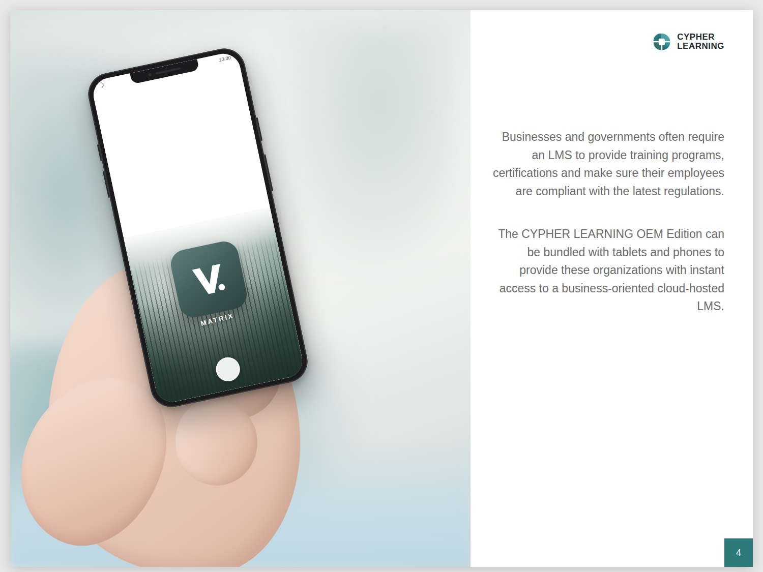10:30
MATRIX
CYPHER LEARNING
Businesses and governments often require an LMS to provide training programs, certifications and make sure their employees are compliant with the latest regulations.
The CYPHER LEARNING OEM Edition can be bundled with tablets and phones to provide these organizations with instant access to a business-oriented cloud-hosted LMS.
4